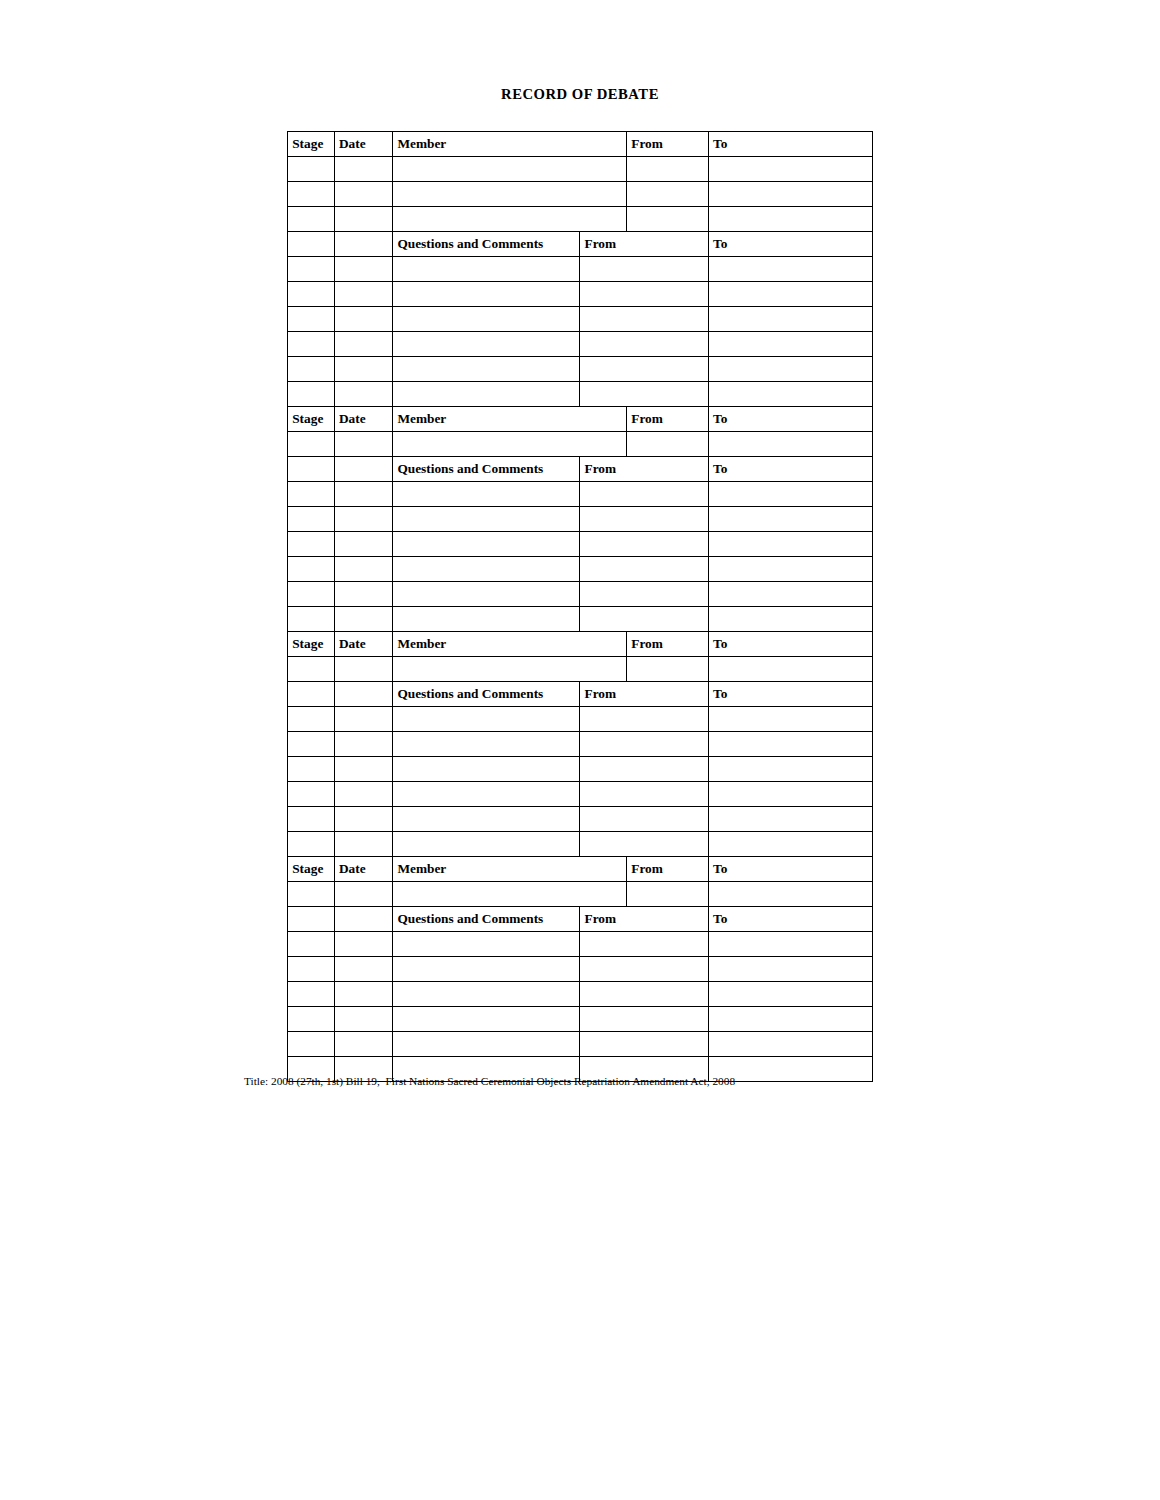RECORD OF DEBATE
| Stage | Date | Member | From | To |
| | | Questions and Comments | From | To |
| Stage | Date | Member | From | To |
| | | Questions and Comments | From | To |
| Stage | Date | Member | From | To |
| | | Questions and Comments | From | To |
| Stage | Date | Member | From | To |
| | | Questions and Comments | From | To |
Title: 2008 (27th, 1st) Bill 19, First Nations Sacred Ceremonial Objects Repatriation Amendment Act, 2008